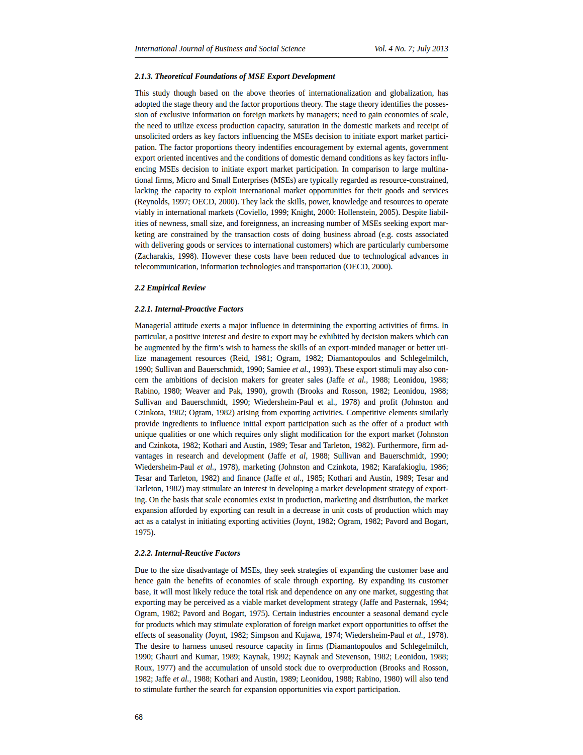International Journal of Business and Social Science Vol. 4 No. 7; July 2013
2.1.3. Theoretical Foundations of MSE Export Development
This study though based on the above theories of internationalization and globalization, has adopted the stage theory and the factor proportions theory. The stage theory identifies the possession of exclusive information on foreign markets by managers; need to gain economies of scale, the need to utilize excess production capacity, saturation in the domestic markets and receipt of unsolicited orders as key factors influencing the MSEs decision to initiate export market participation. The factor proportions theory indentifies encouragement by external agents, government export oriented incentives and the conditions of domestic demand conditions as key factors influencing MSEs decision to initiate export market participation. In comparison to large multinational firms, Micro and Small Enterprises (MSEs) are typically regarded as resource-constrained, lacking the capacity to exploit international market opportunities for their goods and services (Reynolds, 1997; OECD, 2000). They lack the skills, power, knowledge and resources to operate viably in international markets (Coviello, 1999; Knight, 2000: Hollenstein, 2005). Despite liabilities of newness, small size, and foreignness, an increasing number of MSEs seeking export marketing are constrained by the transaction costs of doing business abroad (e.g. costs associated with delivering goods or services to international customers) which are particularly cumbersome (Zacharakis, 1998). However these costs have been reduced due to technological advances in telecommunication, information technologies and transportation (OECD, 2000).
2.2 Empirical Review
2.2.1. Internal-Proactive Factors
Managerial attitude exerts a major influence in determining the exporting activities of firms. In particular, a positive interest and desire to export may be exhibited by decision makers which can be augmented by the firm’s wish to harness the skills of an export-minded manager or better utilize management resources (Reid, 1981; Ogram, 1982; Diamantopoulos and Schlegelmilch, 1990; Sullivan and Bauerschmidt, 1990; Samiee et al., 1993). These export stimuli may also concern the ambitions of decision makers for greater sales (Jaffe et al., 1988; Leonidou, 1988; Rabino, 1980; Weaver and Pak, 1990), growth (Brooks and Rosson, 1982; Leonidou, 1988; Sullivan and Bauerschmidt, 1990; Wiedersheim-Paul et al., 1978) and profit (Johnston and Czinkota, 1982; Ogram, 1982) arising from exporting activities. Competitive elements similarly provide ingredients to influence initial export participation such as the offer of a product with unique qualities or one which requires only slight modification for the export market (Johnston and Czinkota, 1982; Kothari and Austin, 1989; Tesar and Tarleton, 1982). Furthermore, firm advantages in research and development (Jaffe et al, 1988; Sullivan and Bauerschmidt, 1990; Wiedersheim-Paul et al., 1978), marketing (Johnston and Czinkota, 1982; Karafakioglu, 1986; Tesar and Tarleton, 1982) and finance (Jaffe et al., 1985; Kothari and Austin, 1989; Tesar and Tarleton, 1982) may stimulate an interest in developing a market development strategy of exporting. On the basis that scale economies exist in production, marketing and distribution, the market expansion afforded by exporting can result in a decrease in unit costs of production which may act as a catalyst in initiating exporting activities (Joynt, 1982; Ogram, 1982; Pavord and Bogart, 1975).
2.2.2. Internal-Reactive Factors
Due to the size disadvantage of MSEs, they seek strategies of expanding the customer base and hence gain the benefits of economies of scale through exporting. By expanding its customer base, it will most likely reduce the total risk and dependence on any one market, suggesting that exporting may be perceived as a viable market development strategy (Jaffe and Pasternak, 1994; Ogram, 1982; Pavord and Bogart, 1975). Certain industries encounter a seasonal demand cycle for products which may stimulate exploration of foreign market export opportunities to offset the effects of seasonality (Joynt, 1982; Simpson and Kujawa, 1974; Wiedersheim-Paul et al., 1978). The desire to harness unused resource capacity in firms (Diamantopoulos and Schlegelmilch, 1990; Ghauri and Kumar, 1989; Kaynak, 1992; Kaynak and Stevenson, 1982; Leonidou, 1988; Roux, 1977) and the accumulation of unsold stock due to overproduction (Brooks and Rosson, 1982; Jaffe et al., 1988; Kothari and Austin, 1989; Leonidou, 1988; Rabino, 1980) will also tend to stimulate further the search for expansion opportunities via export participation.
68